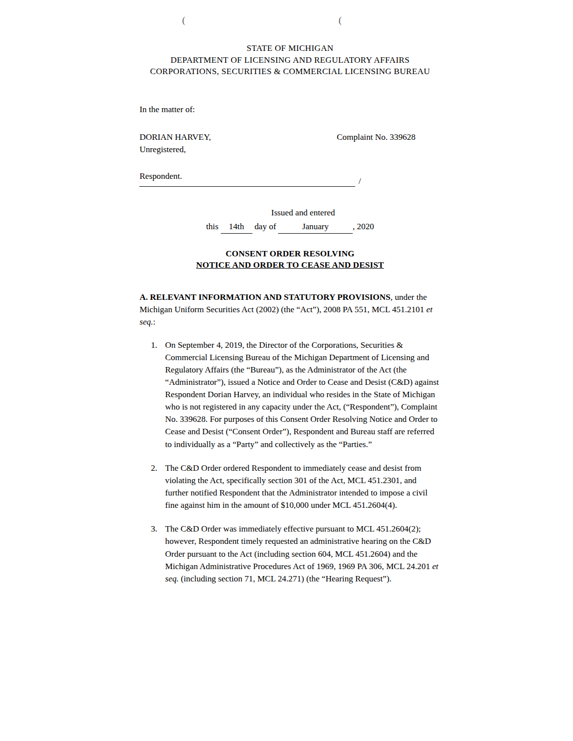( (
STATE OF MICHIGAN
DEPARTMENT OF LICENSING AND REGULATORY AFFAIRS
CORPORATIONS, SECURITIES & COMMERCIAL LICENSING BUREAU
In the matter of:
DORIAN HARVEY,
Unregistered,
Complaint No. 339628
Respondent.
/
Issued and entered
this 14th day of January, 2020
CONSENT ORDER RESOLVING
NOTICE AND ORDER TO CEASE AND DESIST
A. RELEVANT INFORMATION AND STATUTORY PROVISIONS, under the Michigan Uniform Securities Act (2002) (the “Act”), 2008 PA 551, MCL 451.2101 et seq.:
On September 4, 2019, the Director of the Corporations, Securities & Commercial Licensing Bureau of the Michigan Department of Licensing and Regulatory Affairs (the “Bureau”), as the Administrator of the Act (the “Administrator”), issued a Notice and Order to Cease and Desist (C&D) against Respondent Dorian Harvey, an individual who resides in the State of Michigan who is not registered in any capacity under the Act, (“Respondent”), Complaint No. 339628. For purposes of this Consent Order Resolving Notice and Order to Cease and Desist (“Consent Order”), Respondent and Bureau staff are referred to individually as a “Party” and collectively as the “Parties.”
The C&D Order ordered Respondent to immediately cease and desist from violating the Act, specifically section 301 of the Act, MCL 451.2301, and further notified Respondent that the Administrator intended to impose a civil fine against him in the amount of $10,000 under MCL 451.2604(4).
The C&D Order was immediately effective pursuant to MCL 451.2604(2); however, Respondent timely requested an administrative hearing on the C&D Order pursuant to the Act (including section 604, MCL 451.2604) and the Michigan Administrative Procedures Act of 1969, 1969 PA 306, MCL 24.201 et seq. (including section 71, MCL 24.271) (the “Hearing Request”).